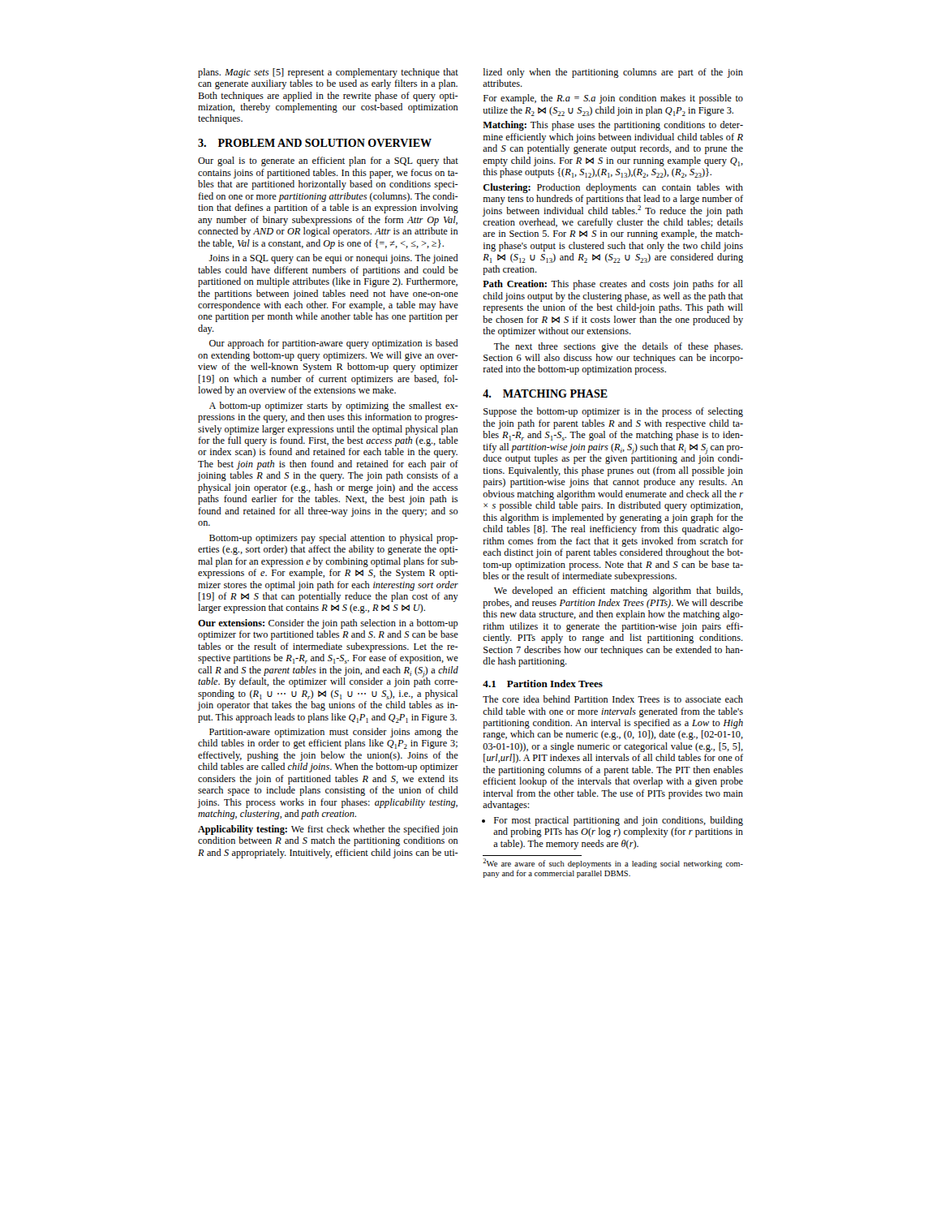plans. Magic sets [5] represent a complementary technique that can generate auxiliary tables to be used as early filters in a plan. Both techniques are applied in the rewrite phase of query optimization, thereby complementing our cost-based optimization techniques.
3. PROBLEM AND SOLUTION OVERVIEW
Our goal is to generate an efficient plan for a SQL query that contains joins of partitioned tables. In this paper, we focus on tables that are partitioned horizontally based on conditions specified on one or more partitioning attributes (columns). The condition that defines a partition of a table is an expression involving any number of binary subexpressions of the form Attr Op Val, connected by AND or OR logical operators. Attr is an attribute in the table, Val is a constant, and Op is one of {=, ≠, <, ≤, >, ≥}.
Joins in a SQL query can be equi or nonequi joins. The joined tables could have different numbers of partitions and could be partitioned on multiple attributes (like in Figure 2). Furthermore, the partitions between joined tables need not have one-on-one correspondence with each other. For example, a table may have one partition per month while another table has one partition per day.
Our approach for partition-aware query optimization is based on extending bottom-up query optimizers. We will give an overview of the well-known System R bottom-up query optimizer [19] on which a number of current optimizers are based, followed by an overview of the extensions we make.
A bottom-up optimizer starts by optimizing the smallest expressions in the query, and then uses this information to progressively optimize larger expressions until the optimal physical plan for the full query is found. First, the best access path (e.g., table or index scan) is found and retained for each table in the query. The best join path is then found and retained for each pair of joining tables R and S in the query. The join path consists of a physical join operator (e.g., hash or merge join) and the access paths found earlier for the tables. Next, the best join path is found and retained for all three-way joins in the query; and so on.
Bottom-up optimizers pay special attention to physical properties (e.g., sort order) that affect the ability to generate the optimal plan for an expression e by combining optimal plans for subexpressions of e. For example, for R ⋈ S, the System R optimizer stores the optimal join path for each interesting sort order [19] of R ⋈ S that can potentially reduce the plan cost of any larger expression that contains R ⋈ S (e.g., R ⋈ S ⋈ U).
Our extensions: Consider the join path selection in a bottom-up optimizer for two partitioned tables R and S. R and S can be base tables or the result of intermediate subexpressions. Let the respective partitions be R1-Rr and S1-Ss. For ease of exposition, we call R and S the parent tables in the join, and each Ri (Sj) a child table. By default, the optimizer will consider a join path corresponding to (R1 ∪ ⋯ ∪ Rr) ⋈ (S1 ∪ ⋯ ∪ Ss), i.e., a physical join operator that takes the bag unions of the child tables as input. This approach leads to plans like Q1 P1 and Q2 P1 in Figure 3.
Partition-aware optimization must consider joins among the child tables in order to get efficient plans like Q1 P2 in Figure 3; effectively, pushing the join below the union(s). Joins of the child tables are called child joins. When the bottom-up optimizer considers the join of partitioned tables R and S, we extend its search space to include plans consisting of the union of child joins. This process works in four phases: applicability testing, matching, clustering, and path creation.
Applicability testing: We first check whether the specified join condition between R and S match the partitioning conditions on R and S appropriately. Intuitively, efficient child joins can be utilized only when the partitioning columns are part of the join attributes.
For example, the R.a = S.a join condition makes it possible to utilize the R2 ⋈ (S22 ∪ S23) child join in plan Q1 P2 in Figure 3.
Matching: This phase uses the partitioning conditions to determine efficiently which joins between individual child tables of R and S can potentially generate output records, and to prune the empty child joins. For R ⋈ S in our running example query Q1, this phase outputs {(R1, S12),(R1, S13),(R2, S22), (R2, S23)}.
Clustering: Production deployments can contain tables with many tens to hundreds of partitions that lead to a large number of joins between individual child tables.2 To reduce the join path creation overhead, we carefully cluster the child tables; details are in Section 5. For R ⋈ S in our running example, the matching phase's output is clustered such that only the two child joins R1 ⋈ (S12 ∪ S13) and R2 ⋈ (S22 ∪ S23) are considered during path creation.
Path Creation: This phase creates and costs join paths for all child joins output by the clustering phase, as well as the path that represents the union of the best child-join paths. This path will be chosen for R ⋈ S if it costs lower than the one produced by the optimizer without our extensions.
The next three sections give the details of these phases. Section 6 will also discuss how our techniques can be incorporated into the bottom-up optimization process.
4. MATCHING PHASE
Suppose the bottom-up optimizer is in the process of selecting the join path for parent tables R and S with respective child tables R1-Rr and S1-Ss. The goal of the matching phase is to identify all partition-wise join pairs (Ri, Sj) such that Ri ⋈ Sj can produce output tuples as per the given partitioning and join conditions. Equivalently, this phase prunes out (from all possible join pairs) partition-wise joins that cannot produce any results. An obvious matching algorithm would enumerate and check all the r × s possible child table pairs. In distributed query optimization, this algorithm is implemented by generating a join graph for the child tables [8]. The real inefficiency from this quadratic algorithm comes from the fact that it gets invoked from scratch for each distinct join of parent tables considered throughout the bottom-up optimization process. Note that R and S can be base tables or the result of intermediate subexpressions.
We developed an efficient matching algorithm that builds, probes, and reuses Partition Index Trees (PITs). We will describe this new data structure, and then explain how the matching algorithm utilizes it to generate the partition-wise join pairs efficiently. PITs apply to range and list partitioning conditions. Section 7 describes how our techniques can be extended to handle hash partitioning.
4.1 Partition Index Trees
The core idea behind Partition Index Trees is to associate each child table with one or more intervals generated from the table's partitioning condition. An interval is specified as a Low to High range, which can be numeric (e.g., (0, 10]), date (e.g., [02-01-10, 03-01-10)), or a single numeric or categorical value (e.g., [5, 5], [url,url]). A PIT indexes all intervals of all child tables for one of the partitioning columns of a parent table. The PIT then enables efficient lookup of the intervals that overlap with a given probe interval from the other table. The use of PITs provides two main advantages:
For most practical partitioning and join conditions, building and probing PITs has O(r log r) complexity (for r partitions in a table). The memory needs are θ(r).
2We are aware of such deployments in a leading social networking company and for a commercial parallel DBMS.